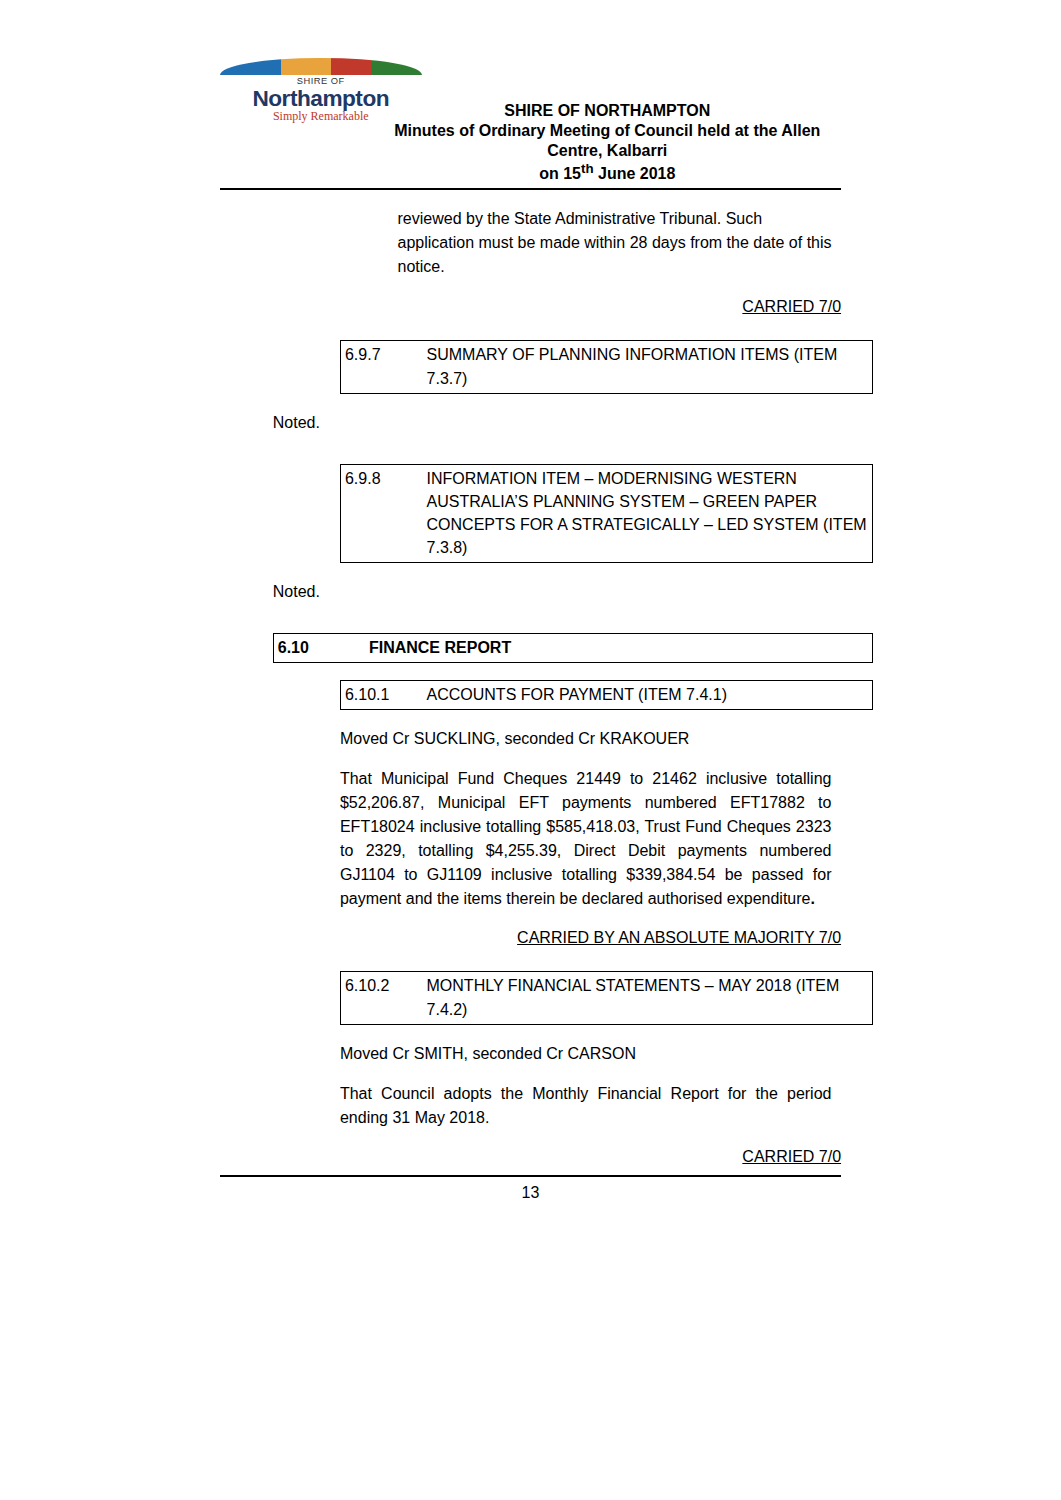SHIRE OF
Northampton
Simply Remarkable
SHIRE OF NORTHAMPTON
Minutes of Ordinary Meeting of Council held at the Allen Centre, Kalbarri
on 15th June 2018
reviewed by the State Administrative Tribunal. Such application must be made within 28 days from the date of this notice.
CARRIED 7/0
6.9.7 SUMMARY OF PLANNING INFORMATION ITEMS (ITEM 7.3.7)
Noted.
6.9.8 INFORMATION ITEM – MODERNISING WESTERN AUSTRALIA’S PLANNING SYSTEM – GREEN PAPER CONCEPTS FOR A STRATEGICALLY – LED SYSTEM (ITEM 7.3.8)
Noted.
6.10 FINANCE REPORT
6.10.1 ACCOUNTS FOR PAYMENT (ITEM 7.4.1)
Moved Cr SUCKLING, seconded Cr KRAKOUER
That Municipal Fund Cheques 21449 to 21462 inclusive totalling $52,206.87, Municipal EFT payments numbered EFT17882 to EFT18024 inclusive totalling $585,418.03, Trust Fund Cheques 2323 to 2329, totalling $4,255.39, Direct Debit payments numbered GJ1104 to GJ1109 inclusive totalling $339,384.54 be passed for payment and the items therein be declared authorised expenditure.
CARRIED BY AN ABSOLUTE MAJORITY 7/0
6.10.2 MONTHLY FINANCIAL STATEMENTS – MAY 2018 (ITEM 7.4.2)
Moved Cr SMITH, seconded Cr CARSON
That Council adopts the Monthly Financial Report for the period ending 31 May 2018.
CARRIED 7/0
13